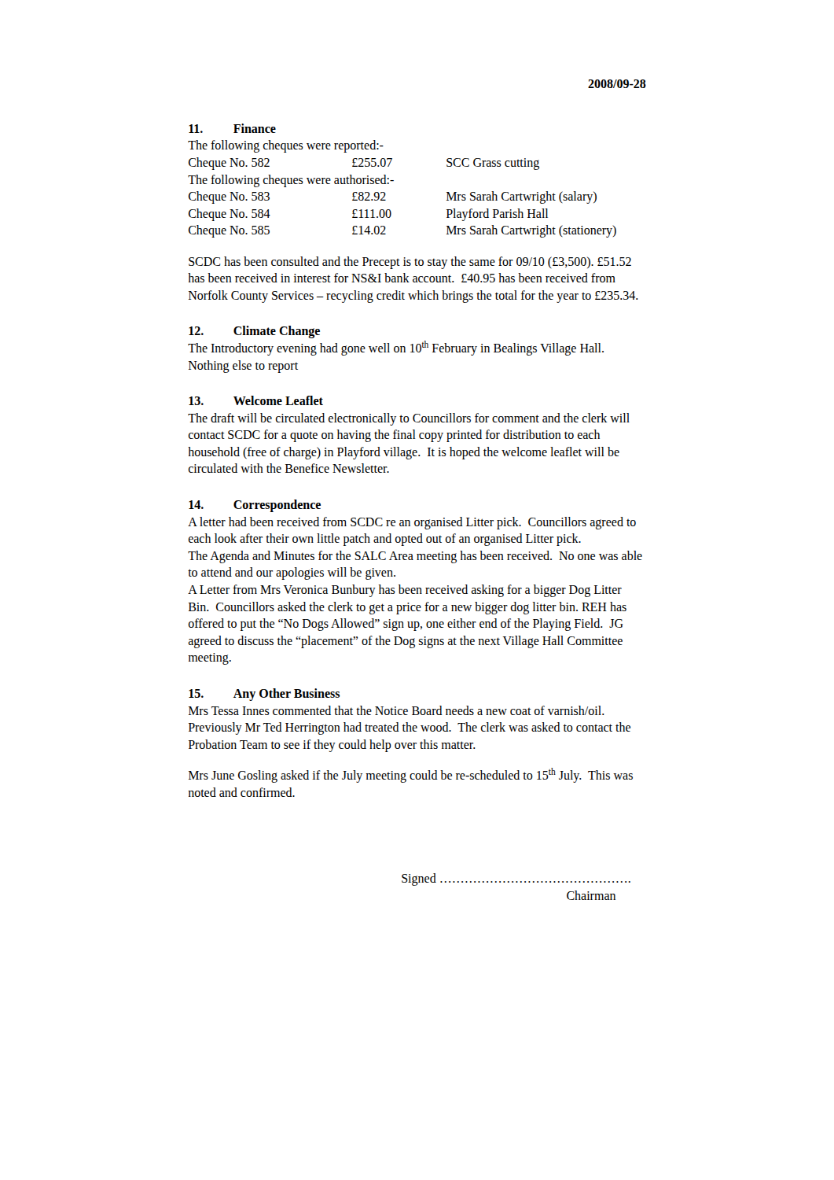2008/09-28
11. Finance
The following cheques were reported:-
| Cheque No. 582 | £255.07 | SCC Grass cutting |
The following cheques were authorised:-
| Cheque No. 583 | £82.92 | Mrs Sarah Cartwright (salary) |
| Cheque No. 584 | £111.00 | Playford Parish Hall |
| Cheque No. 585 | £14.02 | Mrs Sarah Cartwright (stationery) |
SCDC has been consulted and the Precept is to stay the same for 09/10 (£3,500). £51.52 has been received in interest for NS&I bank account. £40.95 has been received from Norfolk County Services – recycling credit which brings the total for the year to £235.34.
12. Climate Change
The Introductory evening had gone well on 10th February in Bealings Village Hall. Nothing else to report
13. Welcome Leaflet
The draft will be circulated electronically to Councillors for comment and the clerk will contact SCDC for a quote on having the final copy printed for distribution to each household (free of charge) in Playford village. It is hoped the welcome leaflet will be circulated with the Benefice Newsletter.
14. Correspondence
A letter had been received from SCDC re an organised Litter pick. Councillors agreed to each look after their own little patch and opted out of an organised Litter pick.
The Agenda and Minutes for the SALC Area meeting has been received. No one was able to attend and our apologies will be given.
A Letter from Mrs Veronica Bunbury has been received asking for a bigger Dog Litter Bin. Councillors asked the clerk to get a price for a new bigger dog litter bin. REH has offered to put the “No Dogs Allowed” sign up, one either end of the Playing Field. JG agreed to discuss the “placement” of the Dog signs at the next Village Hall Committee meeting.
15. Any Other Business
Mrs Tessa Innes commented that the Notice Board needs a new coat of varnish/oil. Previously Mr Ted Herrington had treated the wood. The clerk was asked to contact the Probation Team to see if they could help over this matter.
Mrs June Gosling asked if the July meeting could be re-scheduled to 15th July. This was noted and confirmed.
Signed ………………………………………. Chairman